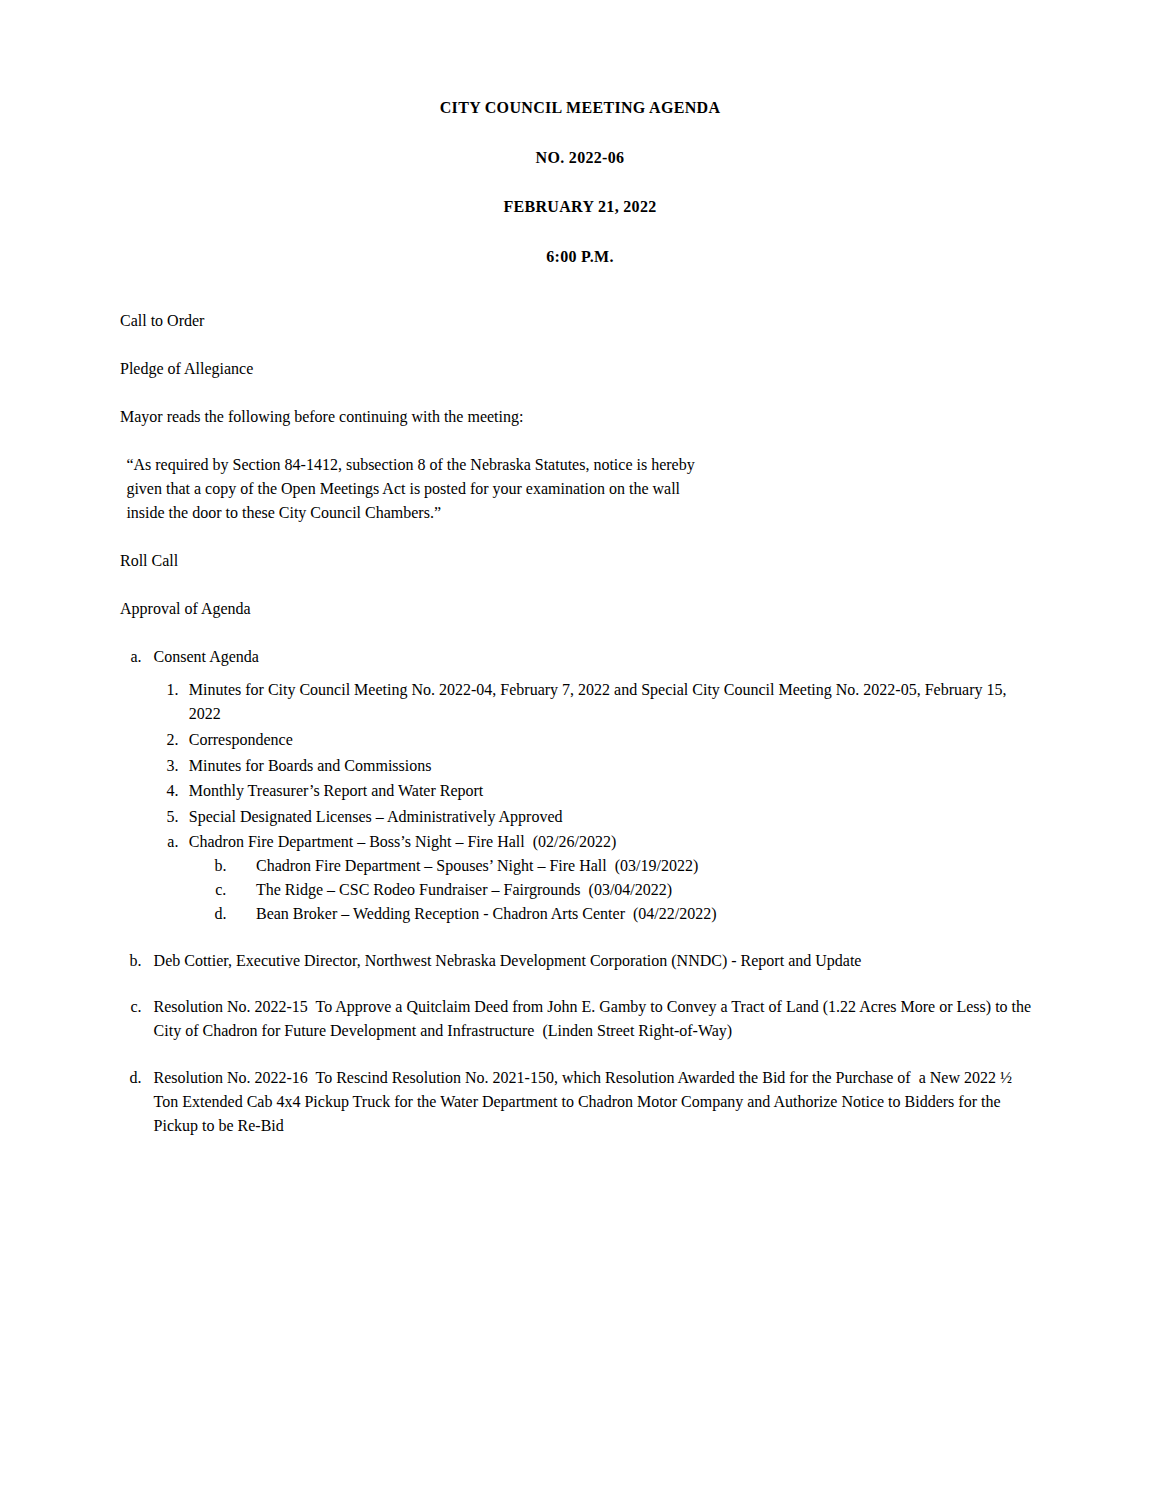CITY COUNCIL MEETING AGENDA
NO. 2022-06
FEBRUARY 21, 2022
6:00 P.M.
Call to Order
Pledge of Allegiance
Mayor reads the following before continuing with the meeting:
“As required by Section 84-1412, subsection 8 of the Nebraska Statutes, notice is hereby given that a copy of the Open Meetings Act is posted for your examination on the wall inside the door to these City Council Chambers.”
Roll Call
Approval of Agenda
Consent Agenda
Minutes for City Council Meeting No. 2022-04, February 7, 2022 and Special City Council Meeting No. 2022-05, February 15, 2022
Correspondence
Minutes for Boards and Commissions
Monthly Treasurer’s Report and Water Report
Special Designated Licenses – Administratively Approved
Chadron Fire Department – Boss’s Night – Fire Hall (02/26/2022)
Chadron Fire Department – Spouses’ Night – Fire Hall (03/19/2022)
The Ridge – CSC Rodeo Fundraiser – Fairgrounds (03/04/2022)
Bean Broker – Wedding Reception - Chadron Arts Center (04/22/2022)
Deb Cottier, Executive Director, Northwest Nebraska Development Corporation (NNDC) - Report and Update
Resolution No. 2022-15 To Approve a Quitclaim Deed from John E. Gamby to Convey a Tract of Land (1.22 Acres More or Less) to the City of Chadron for Future Development and Infrastructure (Linden Street Right-of-Way)
Resolution No. 2022-16 To Rescind Resolution No. 2021-150, which Resolution Awarded the Bid for the Purchase of a New 2022 ½ Ton Extended Cab 4x4 Pickup Truck for the Water Department to Chadron Motor Company and Authorize Notice to Bidders for the Pickup to be Re-Bid